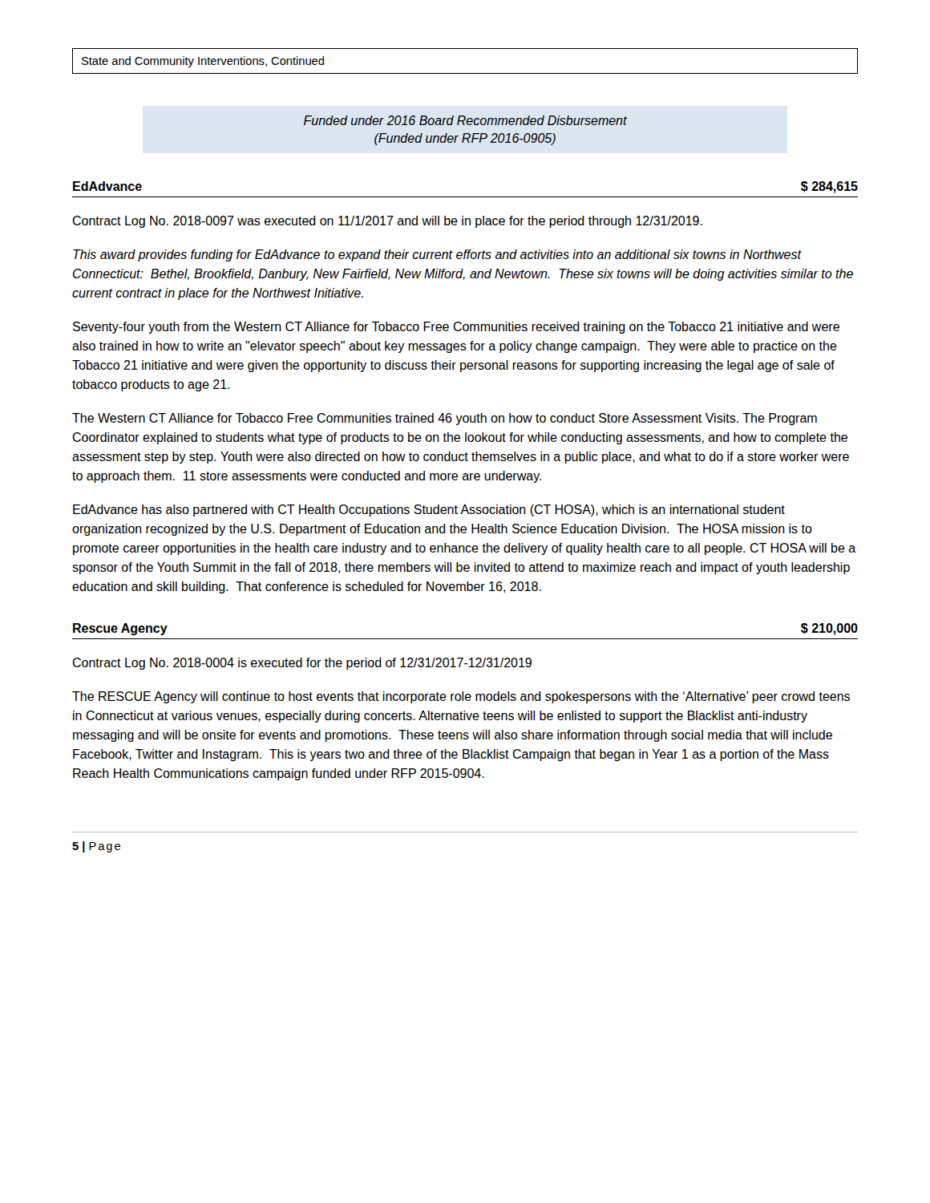State and Community Interventions, Continued
Funded under 2016 Board Recommended Disbursement
(Funded under RFP 2016-0905)
EdAdvance $ 284,615
Contract Log No. 2018-0097 was executed on 11/1/2017 and will be in place for the period through 12/31/2019.
This award provides funding for EdAdvance to expand their current efforts and activities into an additional six towns in Northwest Connecticut: Bethel, Brookfield, Danbury, New Fairfield, New Milford, and Newtown. These six towns will be doing activities similar to the current contract in place for the Northwest Initiative.
Seventy-four youth from the Western CT Alliance for Tobacco Free Communities received training on the Tobacco 21 initiative and were also trained in how to write an "elevator speech" about key messages for a policy change campaign. They were able to practice on the Tobacco 21 initiative and were given the opportunity to discuss their personal reasons for supporting increasing the legal age of sale of tobacco products to age 21.
The Western CT Alliance for Tobacco Free Communities trained 46 youth on how to conduct Store Assessment Visits. The Program Coordinator explained to students what type of products to be on the lookout for while conducting assessments, and how to complete the assessment step by step. Youth were also directed on how to conduct themselves in a public place, and what to do if a store worker were to approach them. 11 store assessments were conducted and more are underway.
EdAdvance has also partnered with CT Health Occupations Student Association (CT HOSA), which is an international student organization recognized by the U.S. Department of Education and the Health Science Education Division. The HOSA mission is to promote career opportunities in the health care industry and to enhance the delivery of quality health care to all people. CT HOSA will be a sponsor of the Youth Summit in the fall of 2018, there members will be invited to attend to maximize reach and impact of youth leadership education and skill building. That conference is scheduled for November 16, 2018.
Rescue Agency $ 210,000
Contract Log No. 2018-0004 is executed for the period of 12/31/2017-12/31/2019
The RESCUE Agency will continue to host events that incorporate role models and spokespersons with the ‘Alternative’ peer crowd teens in Connecticut at various venues, especially during concerts. Alternative teens will be enlisted to support the Blacklist anti-industry messaging and will be onsite for events and promotions. These teens will also share information through social media that will include Facebook, Twitter and Instagram. This is years two and three of the Blacklist Campaign that began in Year 1 as a portion of the Mass Reach Health Communications campaign funded under RFP 2015-0904.
5 | Page